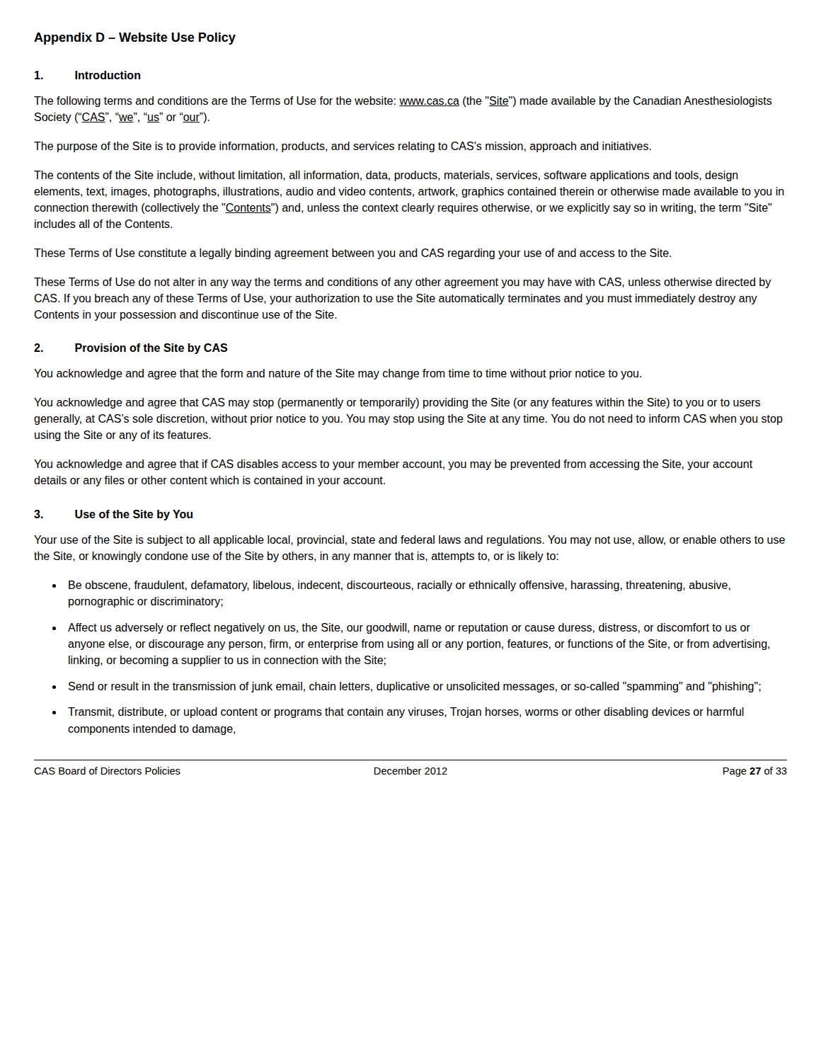Appendix D – Website Use Policy
1. Introduction
The following terms and conditions are the Terms of Use for the website: www.cas.ca (the "Site") made available by the Canadian Anesthesiologists Society (“CAS”, “we”, “us” or “our”).
The purpose of the Site is to provide information, products, and services relating to CAS's mission, approach and initiatives.
The contents of the Site include, without limitation, all information, data, products, materials, services, software applications and tools, design elements, text, images, photographs, illustrations, audio and video contents, artwork, graphics contained therein or otherwise made available to you in connection therewith (collectively the "Contents") and, unless the context clearly requires otherwise, or we explicitly say so in writing, the term "Site" includes all of the Contents.
These Terms of Use constitute a legally binding agreement between you and CAS regarding your use of and access to the Site.
These Terms of Use do not alter in any way the terms and conditions of any other agreement you may have with CAS, unless otherwise directed by CAS. If you breach any of these Terms of Use, your authorization to use the Site automatically terminates and you must immediately destroy any Contents in your possession and discontinue use of the Site.
2. Provision of the Site by CAS
You acknowledge and agree that the form and nature of the Site may change from time to time without prior notice to you.
You acknowledge and agree that CAS may stop (permanently or temporarily) providing the Site (or any features within the Site) to you or to users generally, at CAS’s sole discretion, without prior notice to you. You may stop using the Site at any time. You do not need to inform CAS when you stop using the Site or any of its features.
You acknowledge and agree that if CAS disables access to your member account, you may be prevented from accessing the Site, your account details or any files or other content which is contained in your account.
3. Use of the Site by You
Your use of the Site is subject to all applicable local, provincial, state and federal laws and regulations. You may not use, allow, or enable others to use the Site, or knowingly condone use of the Site by others, in any manner that is, attempts to, or is likely to:
Be obscene, fraudulent, defamatory, libelous, indecent, discourteous, racially or ethnically offensive, harassing, threatening, abusive, pornographic or discriminatory;
Affect us adversely or reflect negatively on us, the Site, our goodwill, name or reputation or cause duress, distress, or discomfort to us or anyone else, or discourage any person, firm, or enterprise from using all or any portion, features, or functions of the Site, or from advertising, linking, or becoming a supplier to us in connection with the Site;
Send or result in the transmission of junk email, chain letters, duplicative or unsolicited messages, or so-called "spamming" and "phishing";
Transmit, distribute, or upload content or programs that contain any viruses, Trojan horses, worms or other disabling devices or harmful components intended to damage,
CAS Board of Directors Policies December 2012 Page 27 of 33